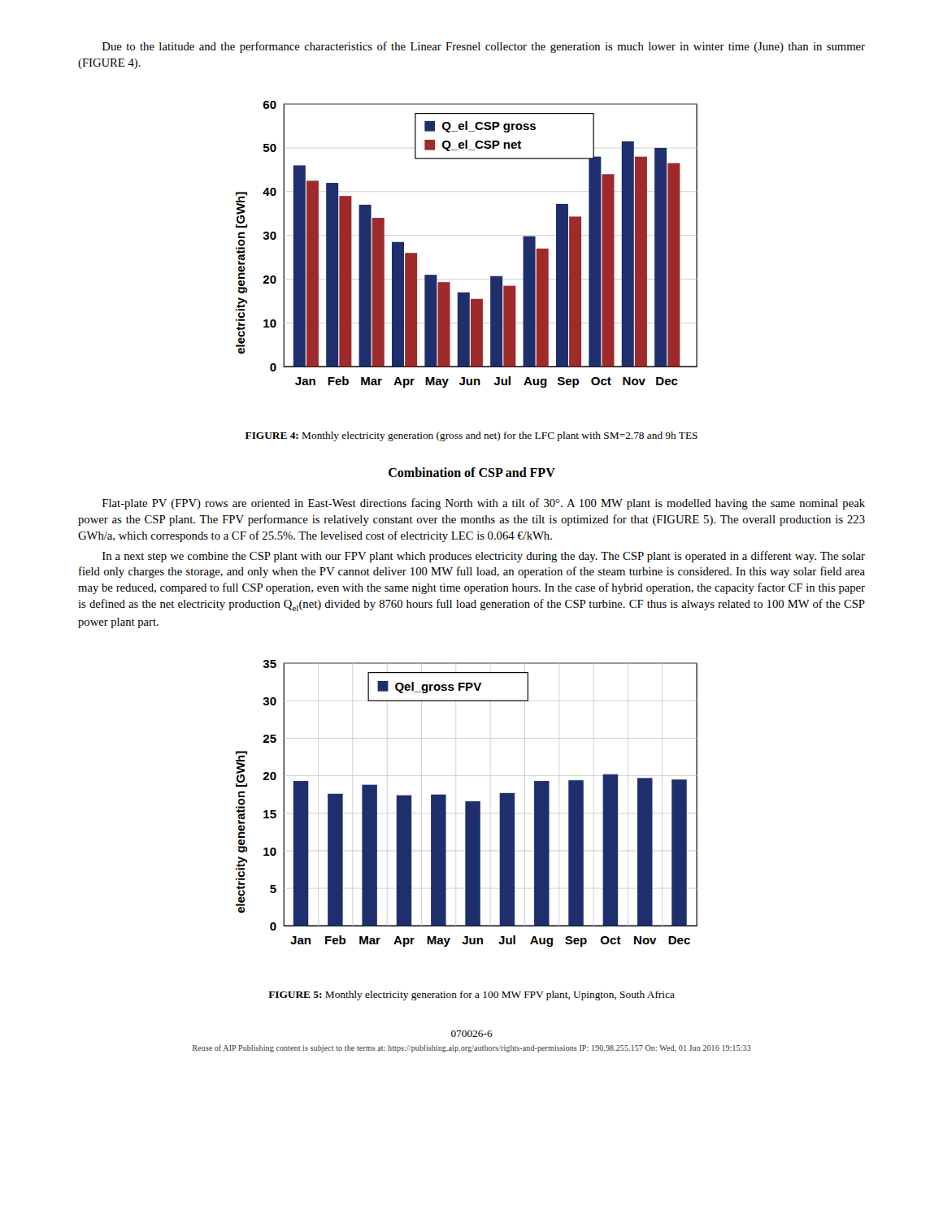Due to the latitude and the performance characteristics of the Linear Fresnel collector the generation is much lower in winter time (June) than in summer (FIGURE 4).
electricity generation [GWh] 0 10 20 30 40 50 60 Q_el_CSP gross Q_el_CSP net Jan Feb Mar Apr May Jun Jul Aug Sep Oct Nov Dec
FIGURE 4: Monthly electricity generation (gross and net) for the LFC plant with SM=2.78 and 9h TES
Combination of CSP and FPV
Flat-plate PV (FPV) rows are oriented in East-West directions facing North with a tilt of 30°. A 100 MW plant is modelled having the same nominal peak power as the CSP plant. The FPV performance is relatively constant over the months as the tilt is optimized for that (FIGURE 5). The overall production is 223 GWh/a, which corresponds to a CF of 25.5%. The levelised cost of electricity LEC is 0.064 €/kWh.
In a next step we combine the CSP plant with our FPV plant which produces electricity during the day. The CSP plant is operated in a different way. The solar field only charges the storage, and only when the PV cannot deliver 100 MW full load, an operation of the steam turbine is considered. In this way solar field area may be reduced, compared to full CSP operation, even with the same night time operation hours. In the case of hybrid operation, the capacity factor CF in this paper is defined as the net electricity production Qel(net) divided by 8760 hours full load generation of the CSP turbine. CF thus is always related to 100 MW of the CSP power plant part.
electricity generation [GWh] 0 5 10 15 20 25 30 35 Qel_gross FPV Jan Feb Mar Apr May Jun Jul Aug Sep Oct Nov Dec
FIGURE 5: Monthly electricity generation for a 100 MW FPV plant, Upington, South Africa
070026-6
Reuse of AIP Publishing content is subject to the terms at: https://publishing.aip.org/authors/rights-and-permissions IP: 190.98.255.157 On: Wed, 01 Jun 2016 19:15:33